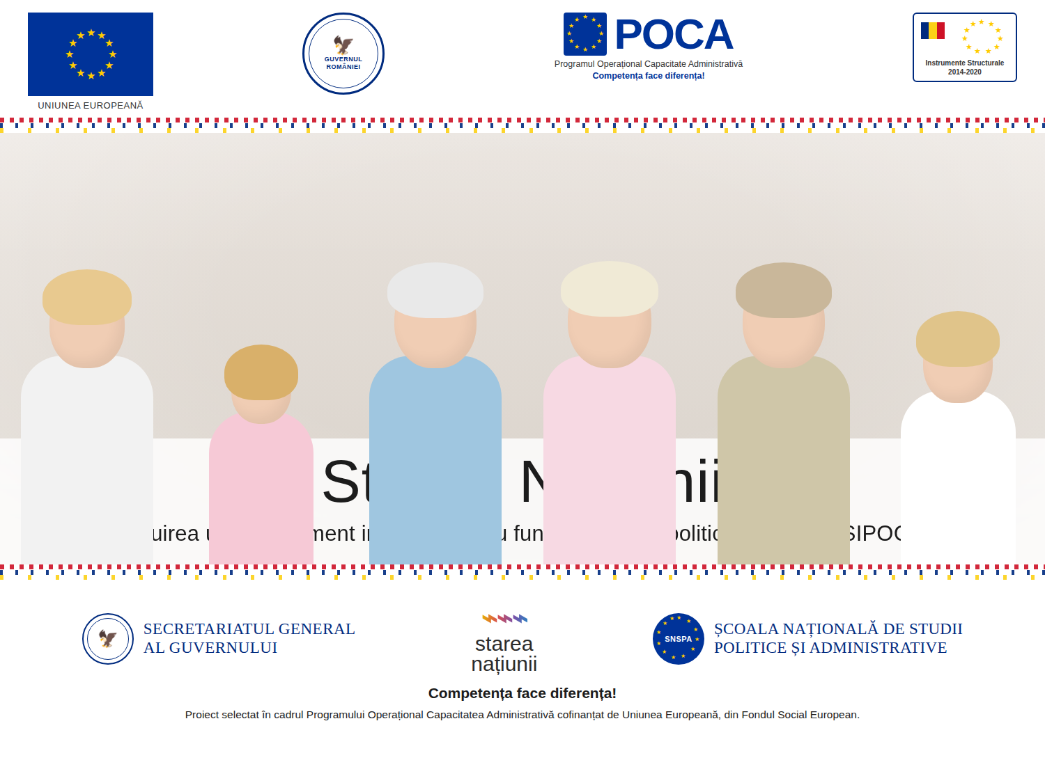★ ★ ★ ★ ★ ★ ★ ★ ★ ★ ★ ★
UNIUNEA EUROPEANĂ
🦅 GUVERNUL
ROMÂNIEI
★ ★ ★ ★ ★ ★ ★ ★ ★ ★ ★ ★
POCA
Programul Operațional Capacitate Administrativă Competența face diferența!
★ ★ ★ ★ ★ ★ ★ ★ ★ ★ ★
Instrumente Structurale
2014-2020
Starea Națiunii
Construirea unui instrument inovator pentru fundamentarea politicilor publice (SIPOCA 11)
🦅
SECRETARIATUL GENERAL
AL GUVERNULUI
⌁⌁⌁
starea
națiunii
★ ★ ★ ★ ★ ★ ★ ★ ★ ★ ★ ★
SNSPA
ȘCOALA NAȚIONALĂ DE STUDII
POLITICE ȘI ADMINISTRATIVE
Competența face diferența!
Proiect selectat în cadrul Programului Operațional Capacitatea Administrativă cofinanțat de Uniunea Europeană, din Fondul Social European.